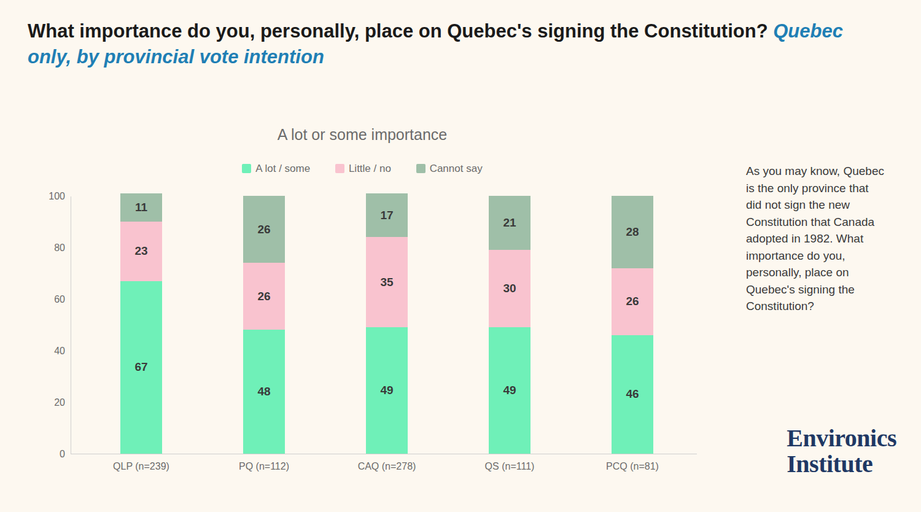What importance do you, personally, place on Quebec's signing the Constitution? Quebec only, by provincial vote intention
A lot or some importance
A lot / some Little / no Cannot say
100
80
60
40
20
0
11
23
67
QLP (n=239)
26
26
48
PQ (n=112)
17
35
49
CAQ (n=278)
21
30
49
QS (n=111)
28
26
46
PCQ (n=81)
As you may know, Quebec is the only province that did not sign the new Constitution that Canada adopted in 1982. What importance do you, personally, place on Quebec's signing the Constitution?
Environics Institute